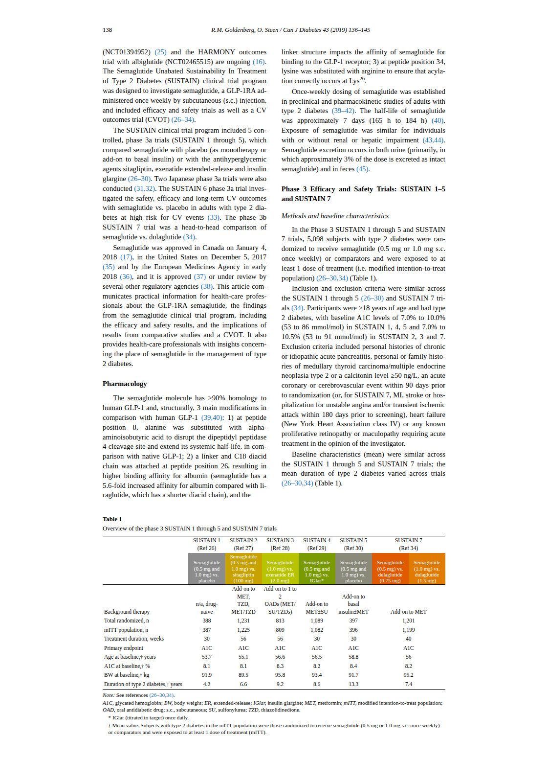138 R.M. Goldenberg, O. Steen / Can J Diabetes 43 (2019) 136–145
(NCT01394952) (25) and the HARMONY outcomes trial with albiglutide (NCT02465515) are ongoing (16). The Semaglutide Unabated Sustainability In Treatment of Type 2 Diabetes (SUSTAIN) clinical trial program was designed to investigate semaglutide, a GLP-1RA administered once weekly by subcutaneous (s.c.) injection, and included efficacy and safety trials as well as a CV outcomes trial (CVOT) (26–34).
The SUSTAIN clinical trial program included 5 controlled, phase 3a trials (SUSTAIN 1 through 5), which compared semaglutide with placebo (as monotherapy or add-on to basal insulin) or with the antihyperglycemic agents sitagliptin, exenatide extended-release and insulin glargine (26–30). Two Japanese phase 3a trials were also conducted (31,32). The SUSTAIN 6 phase 3a trial investigated the safety, efficacy and long-term CV outcomes with semaglutide vs. placebo in adults with type 2 diabetes at high risk for CV events (33). The phase 3b SUSTAIN 7 trial was a head-to-head comparison of semaglutide vs. dulaglutide (34).
Semaglutide was approved in Canada on January 4, 2018 (17), in the United States on December 5, 2017 (35) and by the European Medicines Agency in early 2018 (36), and it is approved (37) or under review by several other regulatory agencies (38). This article communicates practical information for health-care professionals about the GLP-1RA semaglutide, the findings from the semaglutide clinical trial program, including the efficacy and safety results, and the implications of results from comparative studies and a CVOT. It also provides health-care professionals with insights concerning the place of semaglutide in the management of type 2 diabetes.
Pharmacology
The semaglutide molecule has >90% homology to human GLP-1 and, structurally, 3 main modifications in comparison with human GLP-1 (39,40): 1) at peptide position 8, alanine was substituted with alpha-aminoisobutyric acid to disrupt the dipeptidyl peptidase 4 cleavage site and extend its systemic half-life, in comparison with native GLP-1; 2) a linker and C18 diacid chain was attached at peptide position 26, resulting in higher binding affinity for albumin (semaglutide has a 5.6-fold increased affinity for albumin compared with liraglutide, which has a shorter diacid chain), and the
linker structure impacts the affinity of semaglutide for binding to the GLP-1 receptor; 3) at peptide position 34, lysine was substituted with arginine to ensure that acylation correctly occurs at Lys26.
Once-weekly dosing of semaglutide was established in preclinical and pharmacokinetic studies of adults with type 2 diabetes (39–42). The half-life of semaglutide was approximately 7 days (165 h to 184 h) (40). Exposure of semaglutide was similar for individuals with or without renal or hepatic impairment (43,44). Semaglutide excretion occurs in both urine (primarily, in which approximately 3% of the dose is excreted as intact semaglutide) and in feces (45).
Phase 3 Efficacy and Safety Trials: SUSTAIN 1–5 and SUSTAIN 7
Methods and baseline characteristics
In the Phase 3 SUSTAIN 1 through 5 and SUSTAIN 7 trials, 5,098 subjects with type 2 diabetes were randomized to receive semaglutide (0.5 mg or 1.0 mg s.c. once weekly) or comparators and were exposed to at least 1 dose of treatment (i.e. modified intention-to-treat population) (26–30,34) (Table 1).
Inclusion and exclusion criteria were similar across the SUSTAIN 1 through 5 (26–30) and SUSTAIN 7 trials (34). Participants were ≥18 years of age and had type 2 diabetes, with baseline A1C levels of 7.0% to 10.0% (53 to 86 mmol/mol) in SUSTAIN 1, 4, 5 and 7.0% to 10.5% (53 to 91 mmol/mol) in SUSTAIN 2, 3 and 7. Exclusion criteria included personal histories of chronic or idiopathic acute pancreatitis, personal or family histories of medullary thyroid carcinoma/multiple endocrine neoplasia type 2 or a calcitonin level ≥50 ng/L, an acute coronary or cerebrovascular event within 90 days prior to randomization (or, for SUSTAIN 7, MI, stroke or hospitalization for unstable angina and/or transient ischemic attack within 180 days prior to screening), heart failure (New York Heart Association class IV) or any known proliferative retinopathy or maculopathy requiring acute treatment in the opinion of the investigator.
Baseline characteristics (mean) were similar across the SUSTAIN 1 through 5 and SUSTAIN 7 trials; the mean duration of type 2 diabetes varied across trials (26–30,34) (Table 1).
Table 1
Overview of the phase 3 SUSTAIN 1 through 5 and SUSTAIN 7 trials
| | SUSTAIN 1 (Ref 26) | SUSTAIN 2 (Ref 27) | SUSTAIN 3 (Ref 28) | SUSTAIN 4 (Ref 29) | SUSTAIN 5 (Ref 30) | SUSTAIN 7 (Ref 34) |
| --- | --- | --- | --- | --- | --- | --- |
| | Semaglutide (0.5 mg and 1.0 mg) vs. placebo | Semaglutide (0.5 mg and 1.0 mg) vs. sitagliptin (100 mg) | Semaglutide (1.0 mg) vs. exenatide ER (2.0 mg) | Semaglutide (0.5 mg and 1.0 mg) vs. IGlar* | Semaglutide (0.5 mg and 1.0 mg) vs. placebo | Semaglutide (0.5 mg) vs. dulaglutide (0.75 mg) | Semaglutide (1.0 mg) vs. dulaglutide (1.5 mg) |
| Background therapy | n/a, drug-naive | Add-on to MET, TZD, MET/TZD | Add-on to 1 to 2 OADs (MET/ SU/TZDs) | Add-on to MET±SU | Add-on to basal insulin±MET | Add-on to MET |
| Total randomized, n | 388 | 1,231 | 813 | 1,089 | 397 | 1,201 |
| mITT population, n | 387 | 1,225 | 809 | 1,082 | 396 | 1,199 |
| Treatment duration, weeks | 30 | 56 | 56 | 30 | 30 | 40 |
| Primary endpoint | A1C | A1C | A1C | A1C | A1C | A1C |
| Age at baseline, † years | 53.7 | 55.1 | 56.6 | 56.5 | 58.8 | 56 |
| A1C at baseline, † % | 8.1 | 8.1 | 8.3 | 8.2 | 8.4 | 8.2 |
| BW at baseline, † kg | 91.9 | 89.5 | 95.8 | 93.4 | 91.7 | 95.2 |
| Duration of type 2 diabetes, † years | 4.2 | 6.6 | 9.2 | 8.6 | 13.3 | 7.4 |
Note: See references (26–30,34).
A1C, glycated hemoglobin; BW, body weight; ER, extended-release; IGlar, insulin glargine; MET, metformin; mITT, modified intention-to-treat population; OAD, oral antidiabetic drug; s.c., subcutaneous; SU, sulfonylurea; TZD, thiazolidinedione.
* IGlar (titrated to target) once daily.
† Mean value. Subjects with type 2 diabetes in the mITT population were those randomized to receive semaglutide (0.5 mg or 1.0 mg s.c. once weekly) or comparators and were exposed to at least 1 dose of treatment (mITT).